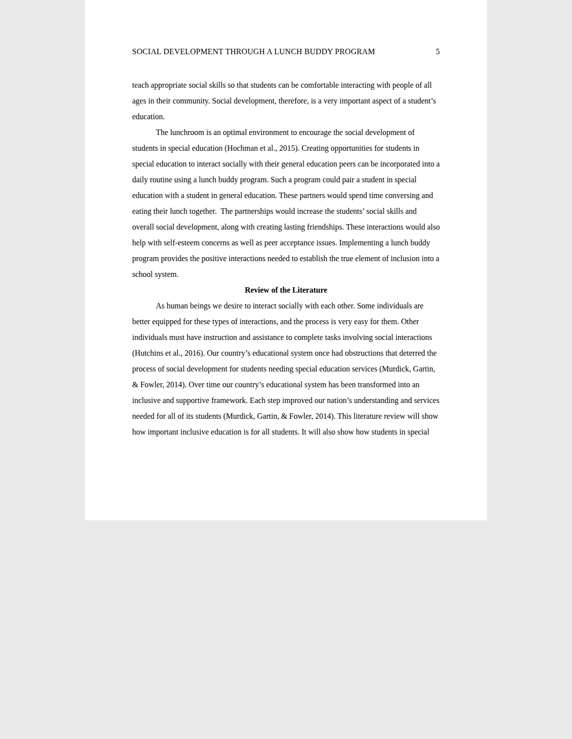Social Development Through a Lunch Buddy Program 5
teach appropriate social skills so that students can be comfortable interacting with people of all ages in their community. Social development, therefore, is a very important aspect of a student’s education.
The lunchroom is an optimal environment to encourage the social development of students in special education (Hochman et al., 2015). Creating opportunities for students in special education to interact socially with their general education peers can be incorporated into a daily routine using a lunch buddy program. Such a program could pair a student in special education with a student in general education. These partners would spend time conversing and eating their lunch together. The partnerships would increase the students’ social skills and overall social development, along with creating lasting friendships. These interactions would also help with self-esteem concerns as well as peer acceptance issues. Implementing a lunch buddy program provides the positive interactions needed to establish the true element of inclusion into a school system.
Review of the Literature
As human beings we desire to interact socially with each other. Some individuals are better equipped for these types of interactions, and the process is very easy for them. Other individuals must have instruction and assistance to complete tasks involving social interactions (Hutchins et al., 2016). Our country’s educational system once had obstructions that deterred the process of social development for students needing special education services (Murdick, Gartin, & Fowler, 2014). Over time our country’s educational system has been transformed into an inclusive and supportive framework. Each step improved our nation’s understanding and services needed for all of its students (Murdick, Gartin, & Fowler, 2014). This literature review will show how important inclusive education is for all students. It will also show how students in special